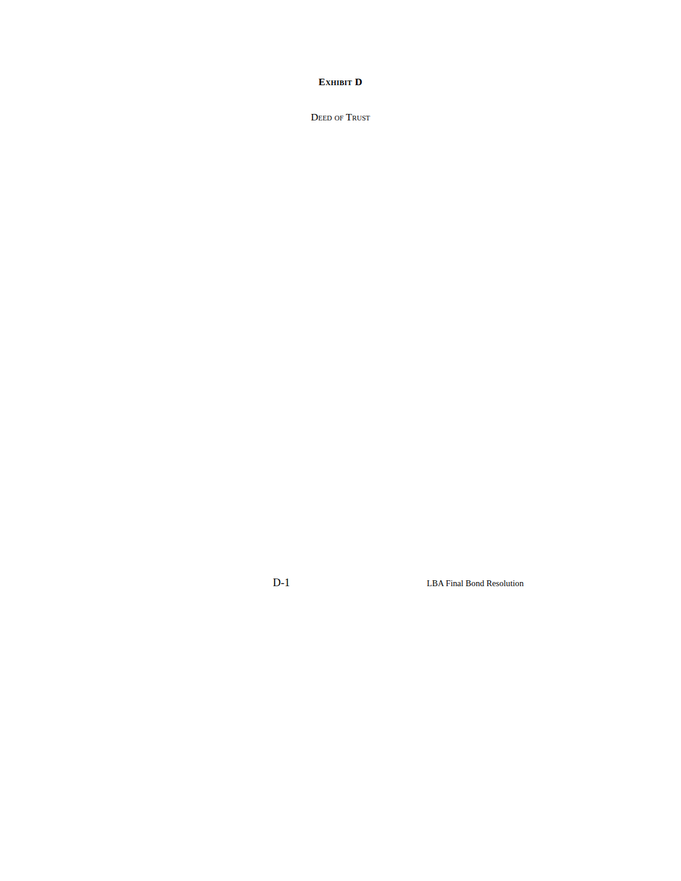Exhibit D
Deed of Trust
D-1 LBA Final Bond Resolution